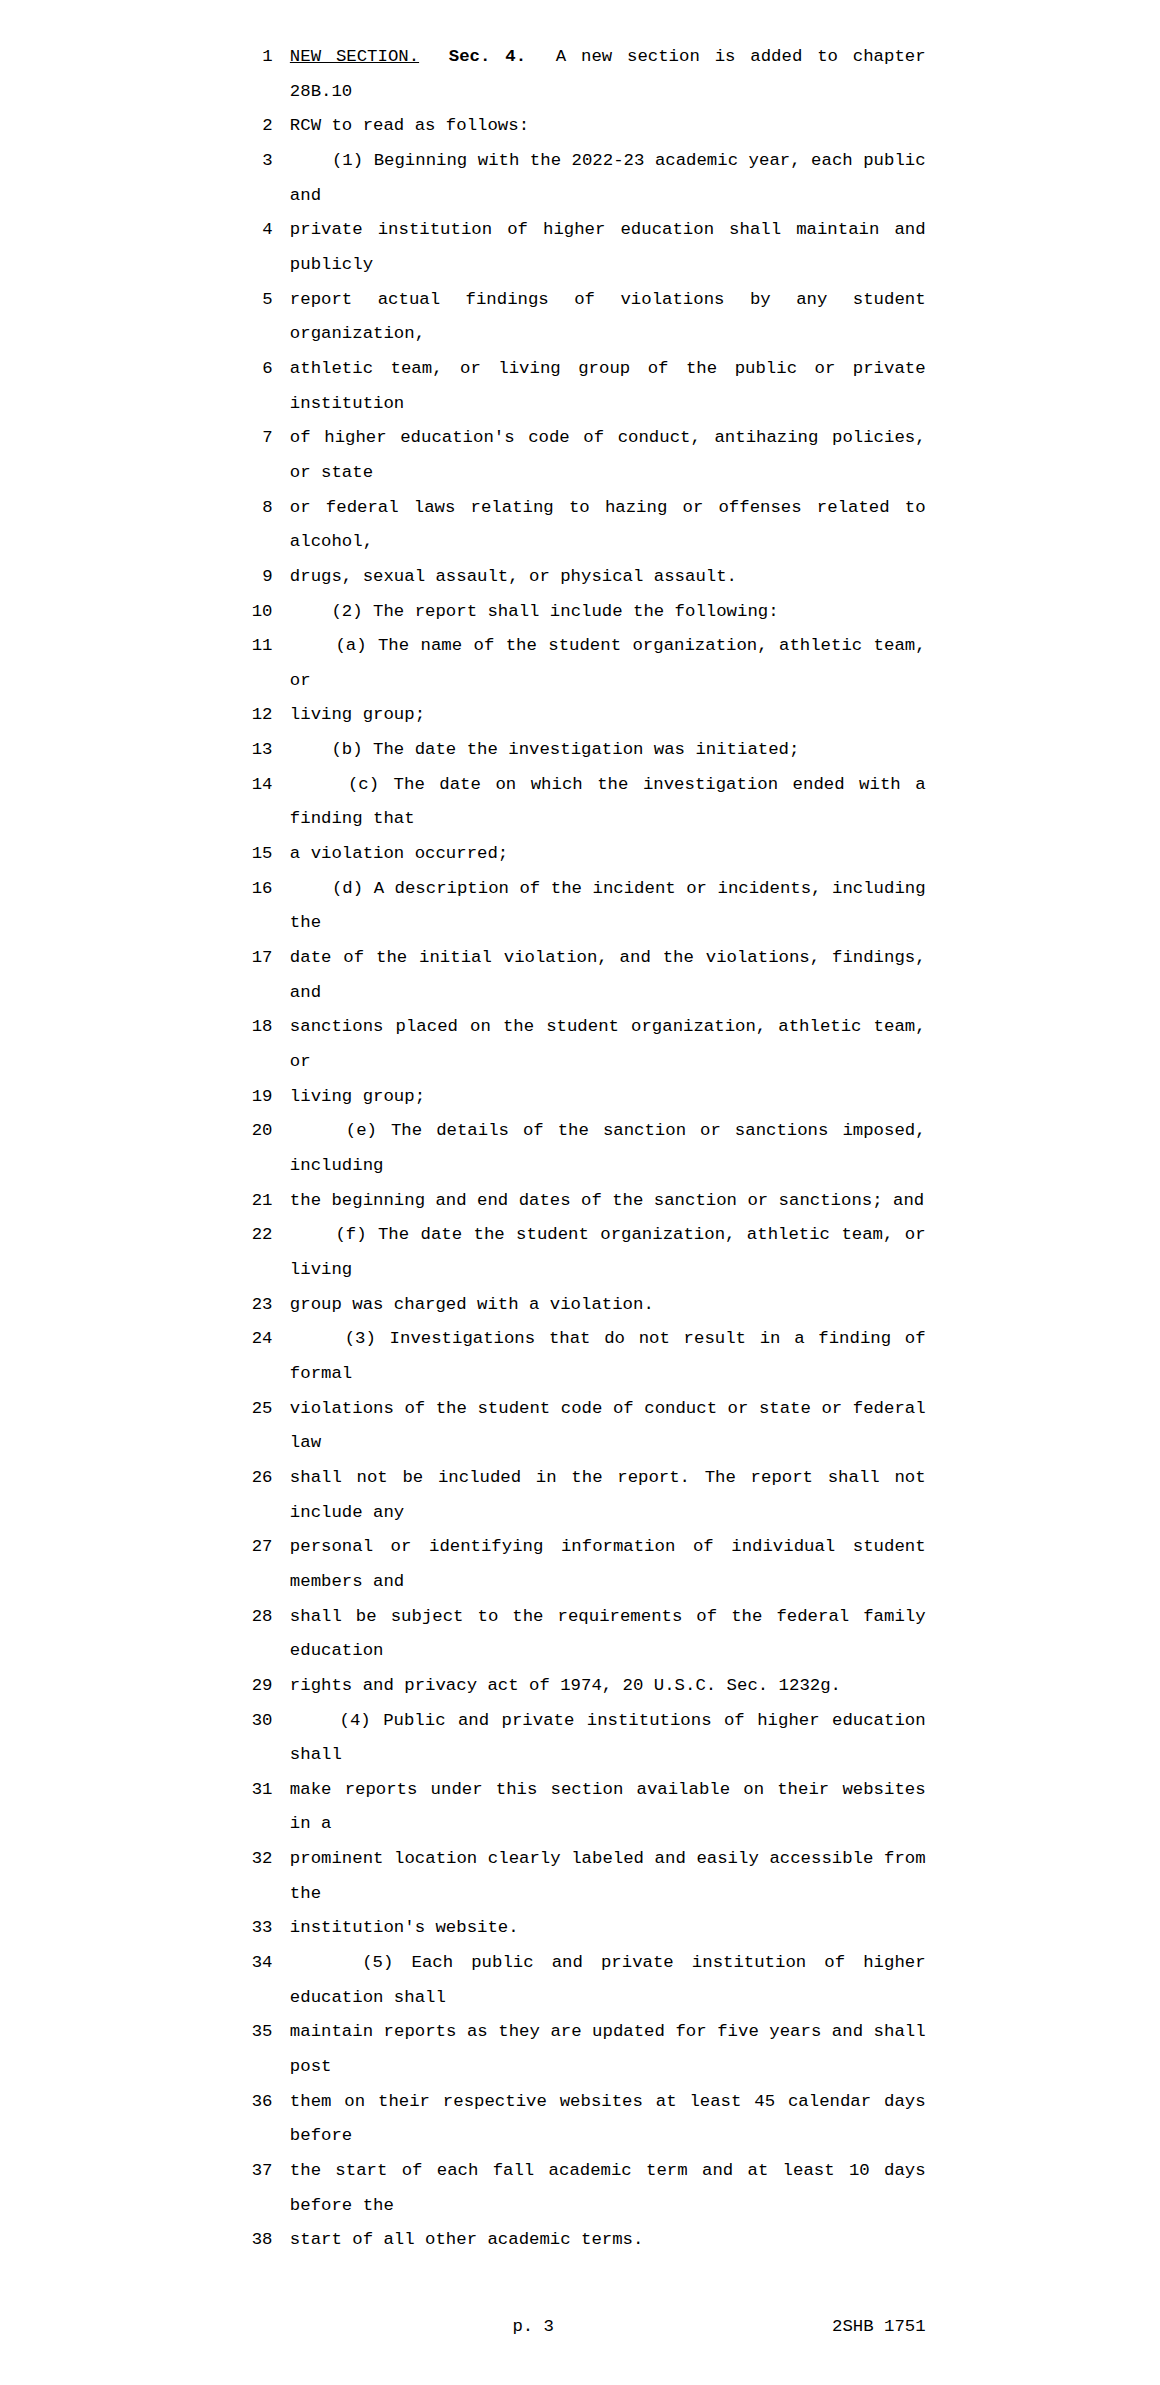NEW SECTION. Sec. 4. A new section is added to chapter 28B.10
RCW to read as follows:
(1) Beginning with the 2022-23 academic year, each public and
private institution of higher education shall maintain and publicly
report actual findings of violations by any student organization,
athletic team, or living group of the public or private institution
of higher education's code of conduct, antihazing policies, or state
or federal laws relating to hazing or offenses related to alcohol,
drugs, sexual assault, or physical assault.
(2) The report shall include the following:
(a) The name of the student organization, athletic team, or
living group;
(b) The date the investigation was initiated;
(c) The date on which the investigation ended with a finding that
a violation occurred;
(d) A description of the incident or incidents, including the
date of the initial violation, and the violations, findings, and
sanctions placed on the student organization, athletic team, or
living group;
(e) The details of the sanction or sanctions imposed, including
the beginning and end dates of the sanction or sanctions; and
(f) The date the student organization, athletic team, or living
group was charged with a violation.
(3) Investigations that do not result in a finding of formal
violations of the student code of conduct or state or federal law
shall not be included in the report. The report shall not include any
personal or identifying information of individual student members and
shall be subject to the requirements of the federal family education
rights and privacy act of 1974, 20 U.S.C. Sec. 1232g.
(4) Public and private institutions of higher education shall
make reports under this section available on their websites in a
prominent location clearly labeled and easily accessible from the
institution's website.
(5) Each public and private institution of higher education shall
maintain reports as they are updated for five years and shall post
them on their respective websites at least 45 calendar days before
the start of each fall academic term and at least 10 days before the
start of all other academic terms.
p. 3
2SHB 1751